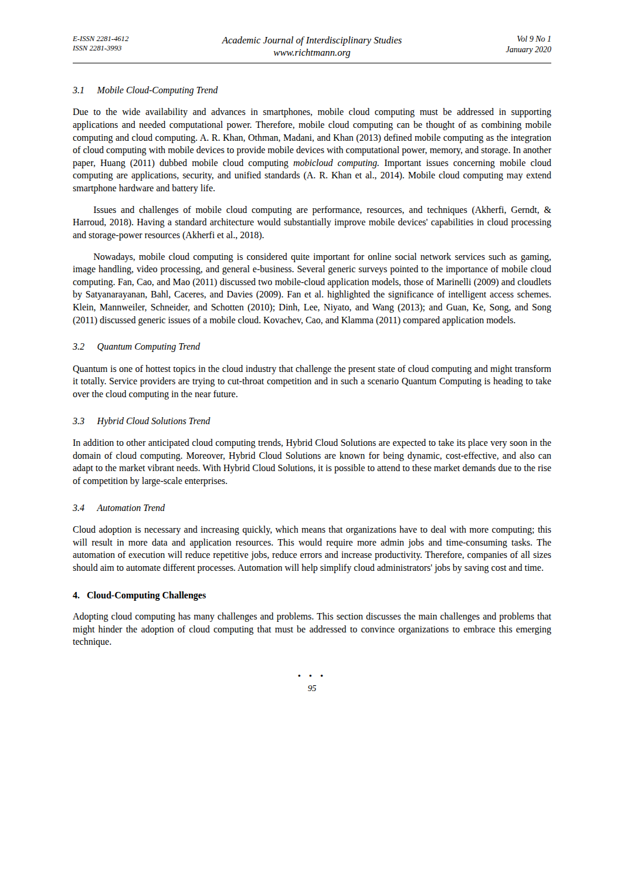E-ISSN 2281-4612
ISSN 2281-3993
Academic Journal of Interdisciplinary Studies www.richtmann.org
Vol 9 No 1
January 2020
3.1 Mobile Cloud-Computing Trend
Due to the wide availability and advances in smartphones, mobile cloud computing must be addressed in supporting applications and needed computational power. Therefore, mobile cloud computing can be thought of as combining mobile computing and cloud computing. A. R. Khan, Othman, Madani, and Khan (2013) defined mobile computing as the integration of cloud computing with mobile devices to provide mobile devices with computational power, memory, and storage. In another paper, Huang (2011) dubbed mobile cloud computing mobicloud computing. Important issues concerning mobile cloud computing are applications, security, and unified standards (A. R. Khan et al., 2014). Mobile cloud computing may extend smartphone hardware and battery life.
Issues and challenges of mobile cloud computing are performance, resources, and techniques (Akherfi, Gerndt, & Harroud, 2018). Having a standard architecture would substantially improve mobile devices' capabilities in cloud processing and storage-power resources (Akherfi et al., 2018).
Nowadays, mobile cloud computing is considered quite important for online social network services such as gaming, image handling, video processing, and general e-business. Several generic surveys pointed to the importance of mobile cloud computing. Fan, Cao, and Mao (2011) discussed two mobile-cloud application models, those of Marinelli (2009) and cloudlets by Satyanarayanan, Bahl, Caceres, and Davies (2009). Fan et al. highlighted the significance of intelligent access schemes. Klein, Mannweiler, Schneider, and Schotten (2010); Dinh, Lee, Niyato, and Wang (2013); and Guan, Ke, Song, and Song (2011) discussed generic issues of a mobile cloud. Kovachev, Cao, and Klamma (2011) compared application models.
3.2 Quantum Computing Trend
Quantum is one of hottest topics in the cloud industry that challenge the present state of cloud computing and might transform it totally. Service providers are trying to cut-throat competition and in such a scenario Quantum Computing is heading to take over the cloud computing in the near future.
3.3 Hybrid Cloud Solutions Trend
In addition to other anticipated cloud computing trends, Hybrid Cloud Solutions are expected to take its place very soon in the domain of cloud computing. Moreover, Hybrid Cloud Solutions are known for being dynamic, cost-effective, and also can adapt to the market vibrant needs. With Hybrid Cloud Solutions, it is possible to attend to these market demands due to the rise of competition by large-scale enterprises.
3.4 Automation Trend
Cloud adoption is necessary and increasing quickly, which means that organizations have to deal with more computing; this will result in more data and application resources. This would require more admin jobs and time-consuming tasks. The automation of execution will reduce repetitive jobs, reduce errors and increase productivity. Therefore, companies of all sizes should aim to automate different processes. Automation will help simplify cloud administrators' jobs by saving cost and time.
4. Cloud-Computing Challenges
Adopting cloud computing has many challenges and problems. This section discusses the main challenges and problems that might hinder the adoption of cloud computing that must be addressed to convince organizations to embrace this emerging technique.
• • • 95